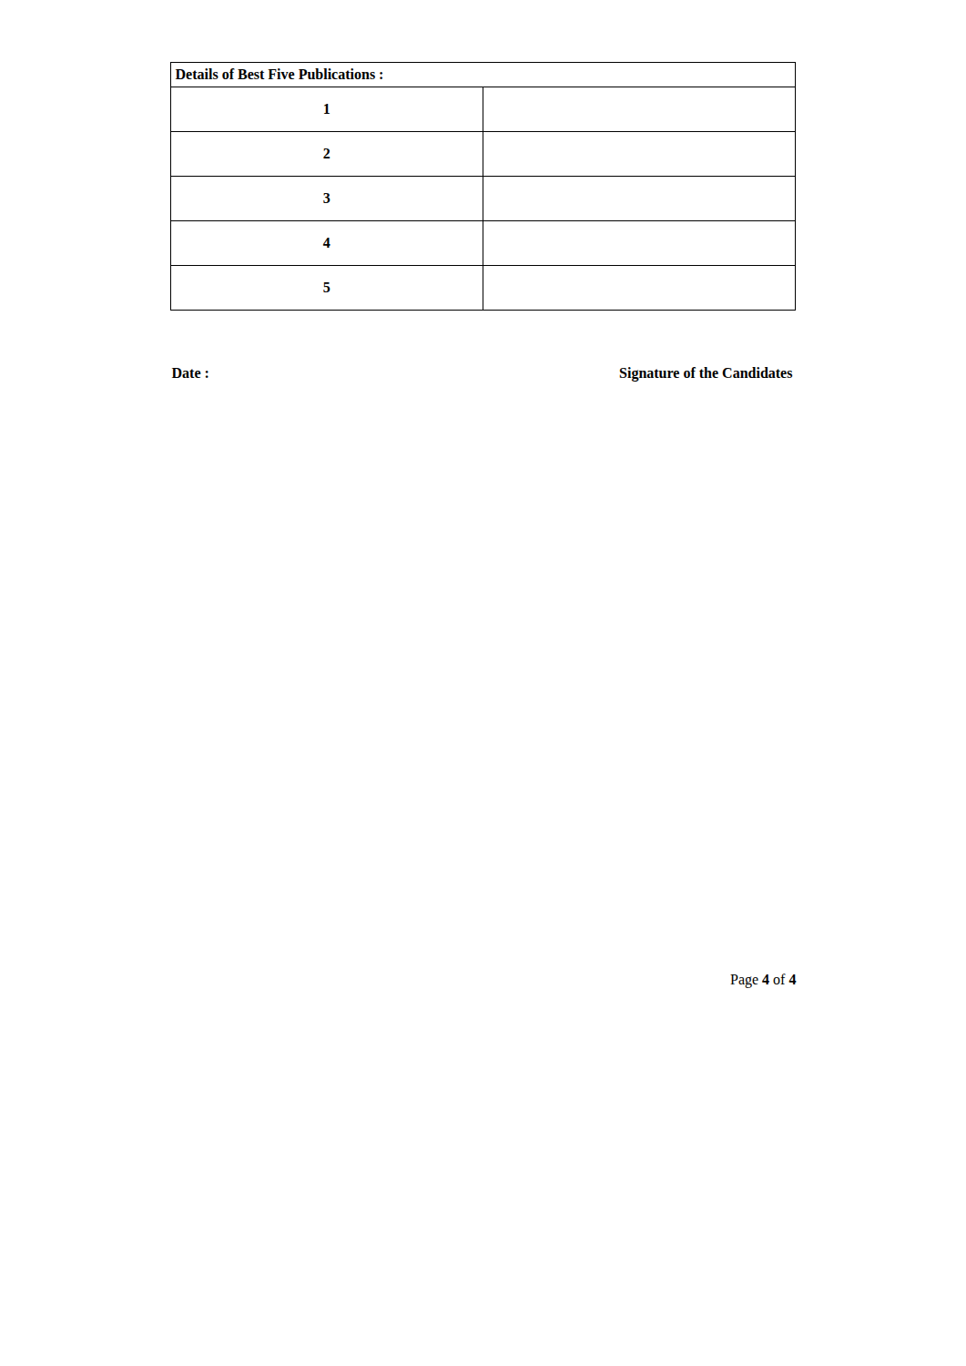| Details of Best Five Publications : |
| --- |
| 1 | |
| 2 | |
| 3 | |
| 4 | |
| 5 | |
Date : Signature of the Candidates
Page 4 of 4